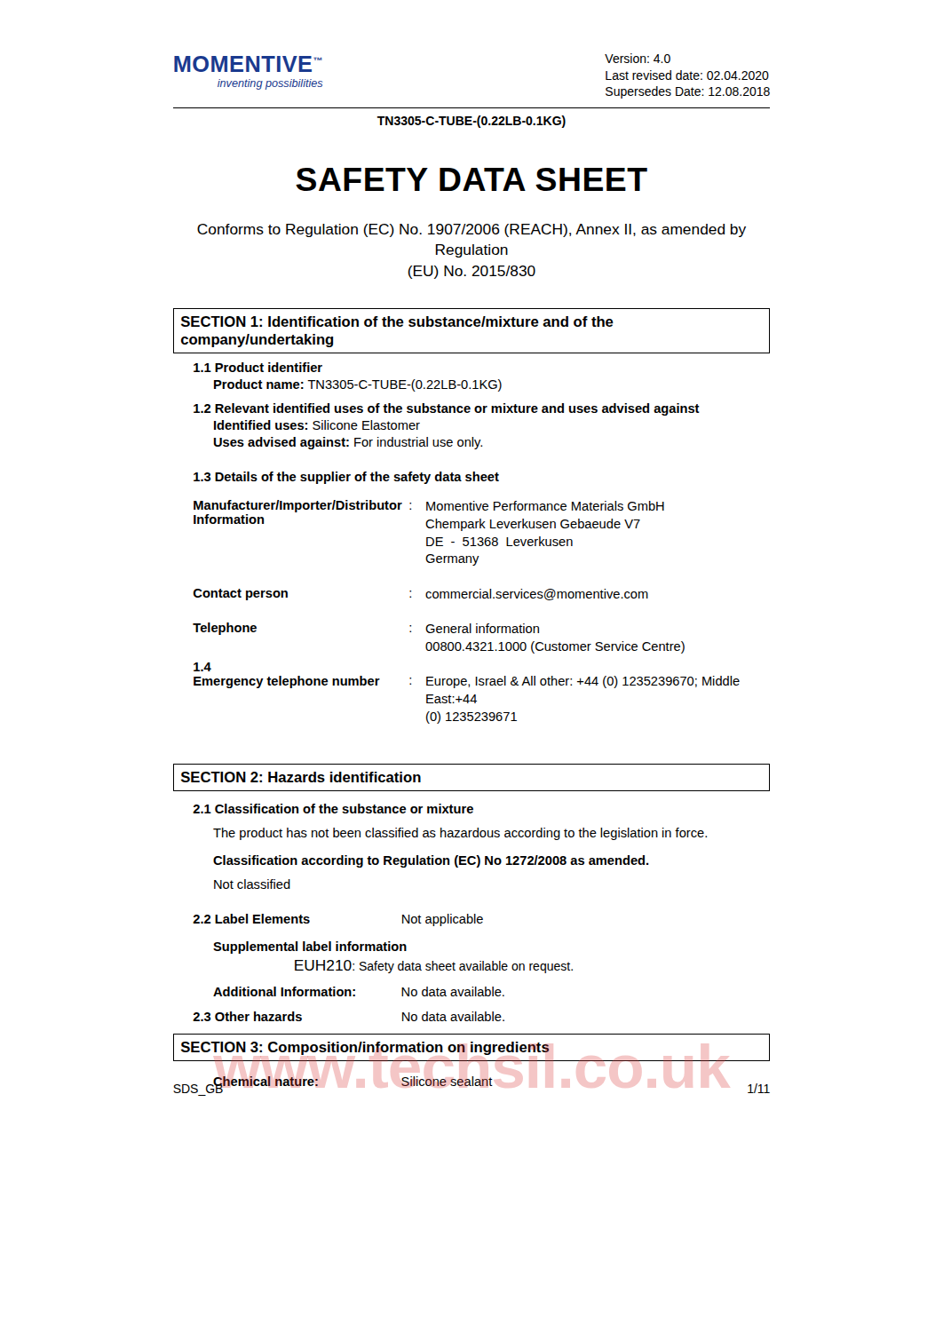MOMENTIVE™
inventing possibilities
Version: 4.0
Last revised date: 02.04.2020
Supersedes Date: 12.08.2018
TN3305-C-TUBE-(0.22LB-0.1KG)
SAFETY DATA SHEET
Conforms to Regulation (EC) No. 1907/2006 (REACH), Annex II, as amended by Regulation
(EU) No. 2015/830
SECTION 1: Identification of the substance/mixture and of the company/undertaking
1.1 Product identifier
Product name: TN3305-C-TUBE-(0.22LB-0.1KG)
1.2 Relevant identified uses of the substance or mixture and uses advised against
Identified uses: Silicone Elastomer
Uses advised against: For industrial use only.
1.3 Details of the supplier of the safety data sheet
| Manufacturer/Importer/Distributor Information | : | Momentive Performance Materials GmbH Chempark Leverkusen Gebaeude V7 DE - 51368 Leverkusen Germany |
| Contact person | : | commercial.services@momentive.com |
| Telephone | : | General information 00800.4321.1000 (Customer Service Centre) |
| 1.4 Emergency telephone number | : | Europe, Israel & All other: +44 (0) 1235239670; Middle East:+44 (0) 1235239671 |
SECTION 2: Hazards identification
2.1 Classification of the substance or mixture
The product has not been classified as hazardous according to the legislation in force.
Classification according to Regulation (EC) No 1272/2008 as amended.
Not classified
2.2 Label Elements
Not applicable
Supplemental label information
EUH210: Safety data sheet available on request.
Additional Information:
No data available.
2.3 Other hazards
No data available.
SECTION 3: Composition/information on ingredients
Chemical nature:
Silicone sealant
www.techsil.co.uk
SDS_GB
1/11